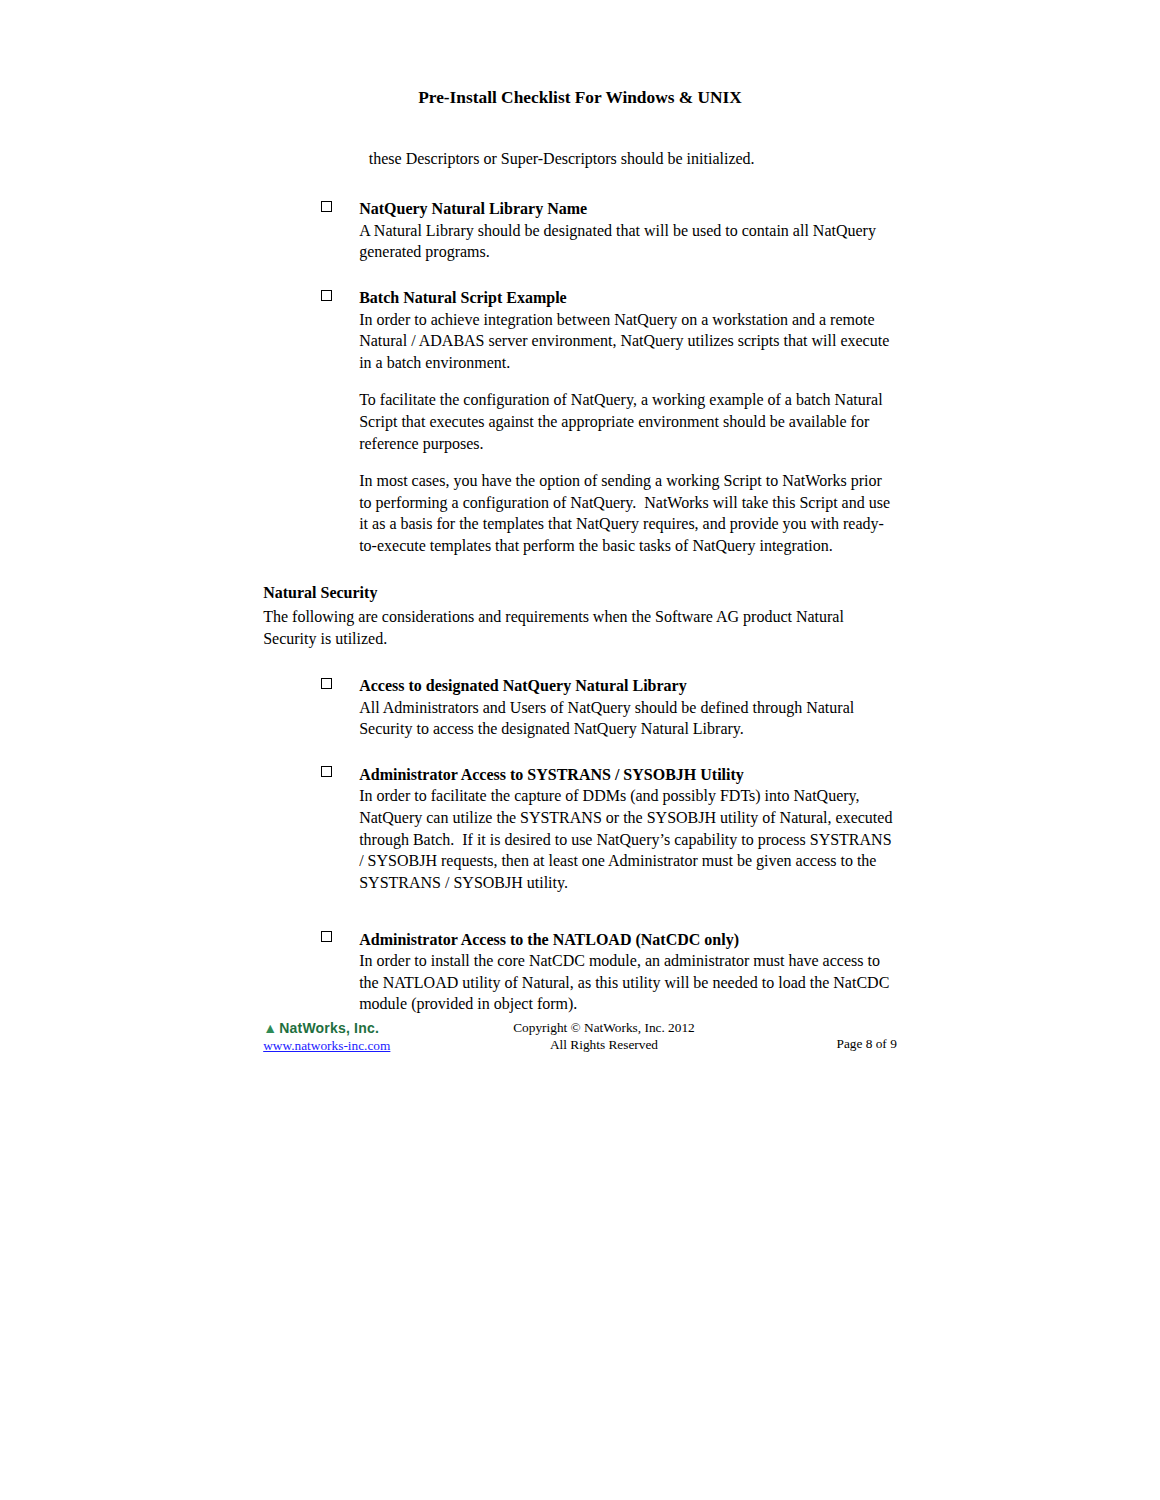Pre-Install Checklist For Windows & UNIX
these Descriptors or Super-Descriptors should be initialized.
NatQuery Natural Library Name
A Natural Library should be designated that will be used to contain all NatQuery generated programs.
Batch Natural Script Example
In order to achieve integration between NatQuery on a workstation and a remote Natural / ADABAS server environment, NatQuery utilizes scripts that will execute in a batch environment.
To facilitate the configuration of NatQuery, a working example of a batch Natural Script that executes against the appropriate environment should be available for reference purposes.
In most cases, you have the option of sending a working Script to NatWorks prior to performing a configuration of NatQuery. NatWorks will take this Script and use it as a basis for the templates that NatQuery requires, and provide you with ready-to-execute templates that perform the basic tasks of NatQuery integration.
Natural Security
The following are considerations and requirements when the Software AG product Natural Security is utilized.
Access to designated NatQuery Natural Library
All Administrators and Users of NatQuery should be defined through Natural Security to access the designated NatQuery Natural Library.
Administrator Access to SYSTRANS / SYSOBJH Utility
In order to facilitate the capture of DDMs (and possibly FDTs) into NatQuery, NatQuery can utilize the SYSTRANS or the SYSOBJH utility of Natural, executed through Batch. If it is desired to use NatQuery’s capability to process SYSTRANS / SYSOBJH requests, then at least one Administrator must be given access to the SYSTRANS / SYSOBJH utility.
Administrator Access to the NATLOAD (NatCDC only)
In order to install the core NatCDC module, an administrator must have access to the NATLOAD utility of Natural, as this utility will be needed to load the NatCDC module (provided in object form).
▲NatWorks, Inc.
www.natworks-inc.com
Copyright © NatWorks, Inc. 2012
All Rights Reserved
Page 8 of 9